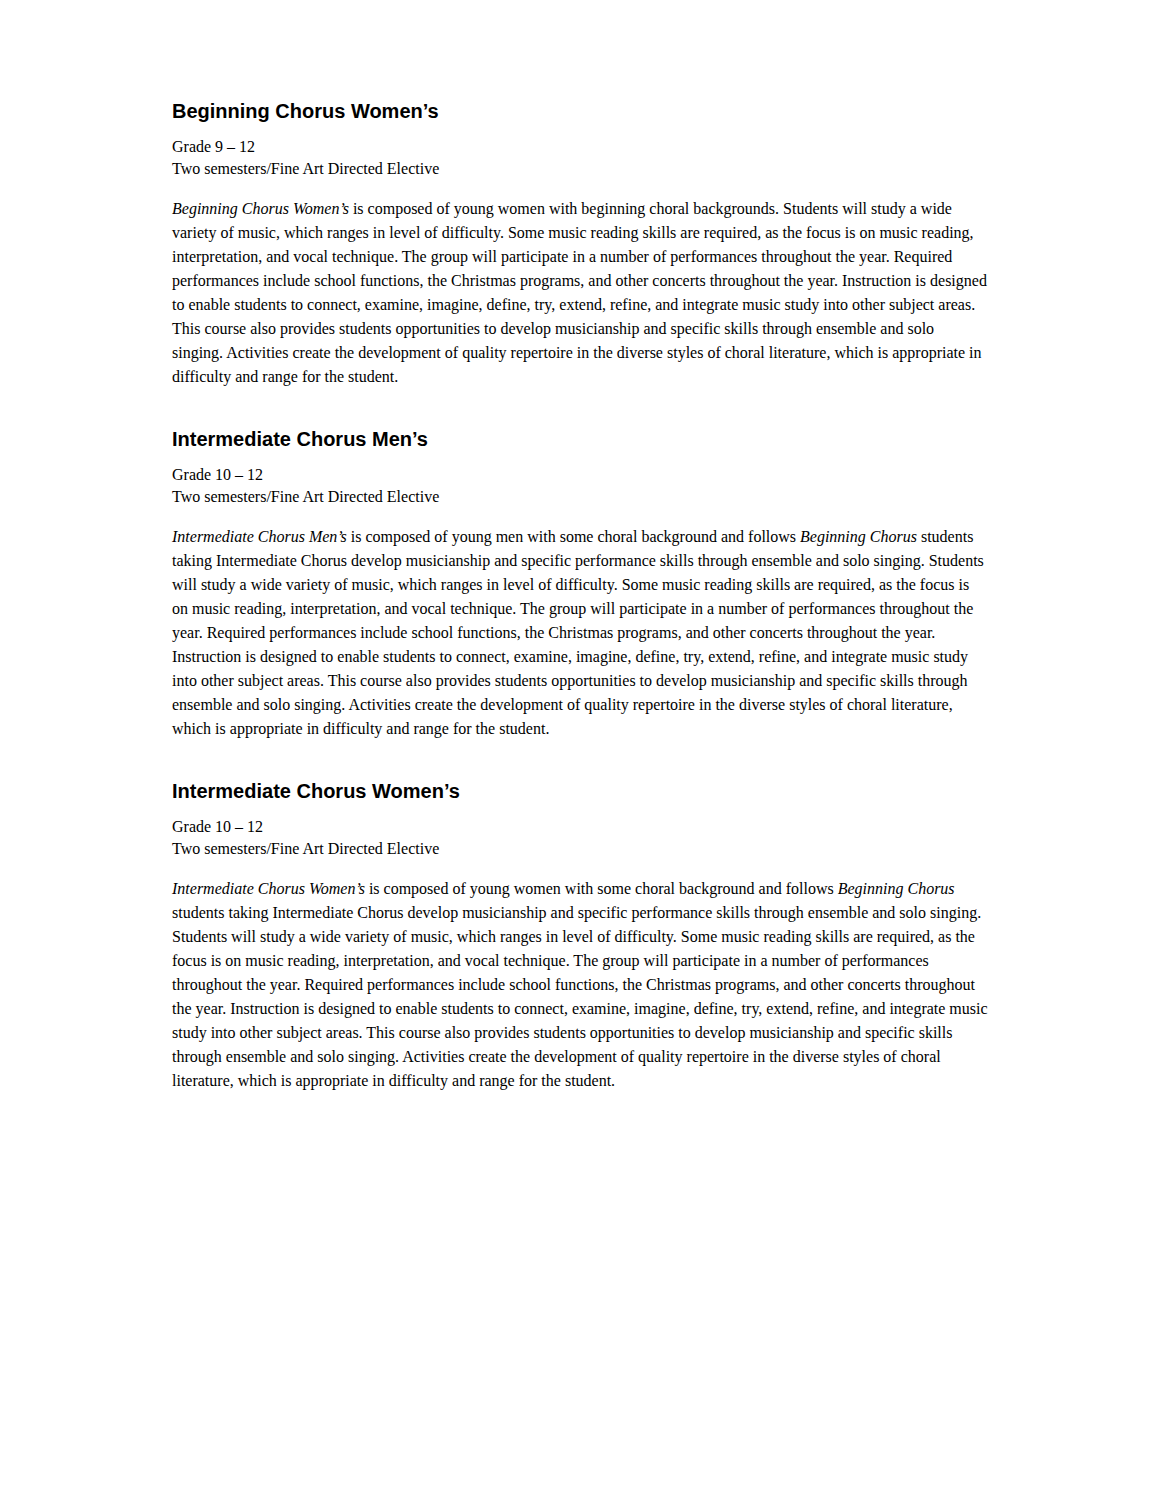Beginning Chorus Women’s
Grade 9 – 12
Two semesters/Fine Art Directed Elective
Beginning Chorus Women’s is composed of young women with beginning choral backgrounds. Students will study a wide variety of music, which ranges in level of difficulty. Some music reading skills are required, as the focus is on music reading, interpretation, and vocal technique. The group will participate in a number of performances throughout the year. Required performances include school functions, the Christmas programs, and other concerts throughout the year. Instruction is designed to enable students to connect, examine, imagine, define, try, extend, refine, and integrate music study into other subject areas. This course also provides students opportunities to develop musicianship and specific skills through ensemble and solo singing. Activities create the development of quality repertoire in the diverse styles of choral literature, which is appropriate in difficulty and range for the student.
Intermediate Chorus Men’s
Grade 10 – 12
Two semesters/Fine Art Directed Elective
Intermediate Chorus Men’s is composed of young men with some choral background and follows Beginning Chorus students taking Intermediate Chorus develop musicianship and specific performance skills through ensemble and solo singing. Students will study a wide variety of music, which ranges in level of difficulty. Some music reading skills are required, as the focus is on music reading, interpretation, and vocal technique. The group will participate in a number of performances throughout the year. Required performances include school functions, the Christmas programs, and other concerts throughout the year. Instruction is designed to enable students to connect, examine, imagine, define, try, extend, refine, and integrate music study into other subject areas. This course also provides students opportunities to develop musicianship and specific skills through ensemble and solo singing. Activities create the development of quality repertoire in the diverse styles of choral literature, which is appropriate in difficulty and range for the student.
Intermediate Chorus Women’s
Grade 10 – 12
Two semesters/Fine Art Directed Elective
Intermediate Chorus Women’s is composed of young women with some choral background and follows Beginning Chorus students taking Intermediate Chorus develop musicianship and specific performance skills through ensemble and solo singing. Students will study a wide variety of music, which ranges in level of difficulty. Some music reading skills are required, as the focus is on music reading, interpretation, and vocal technique. The group will participate in a number of performances throughout the year. Required performances include school functions, the Christmas programs, and other concerts throughout the year. Instruction is designed to enable students to connect, examine, imagine, define, try, extend, refine, and integrate music study into other subject areas. This course also provides students opportunities to develop musicianship and specific skills through ensemble and solo singing. Activities create the development of quality repertoire in the diverse styles of choral literature, which is appropriate in difficulty and range for the student.